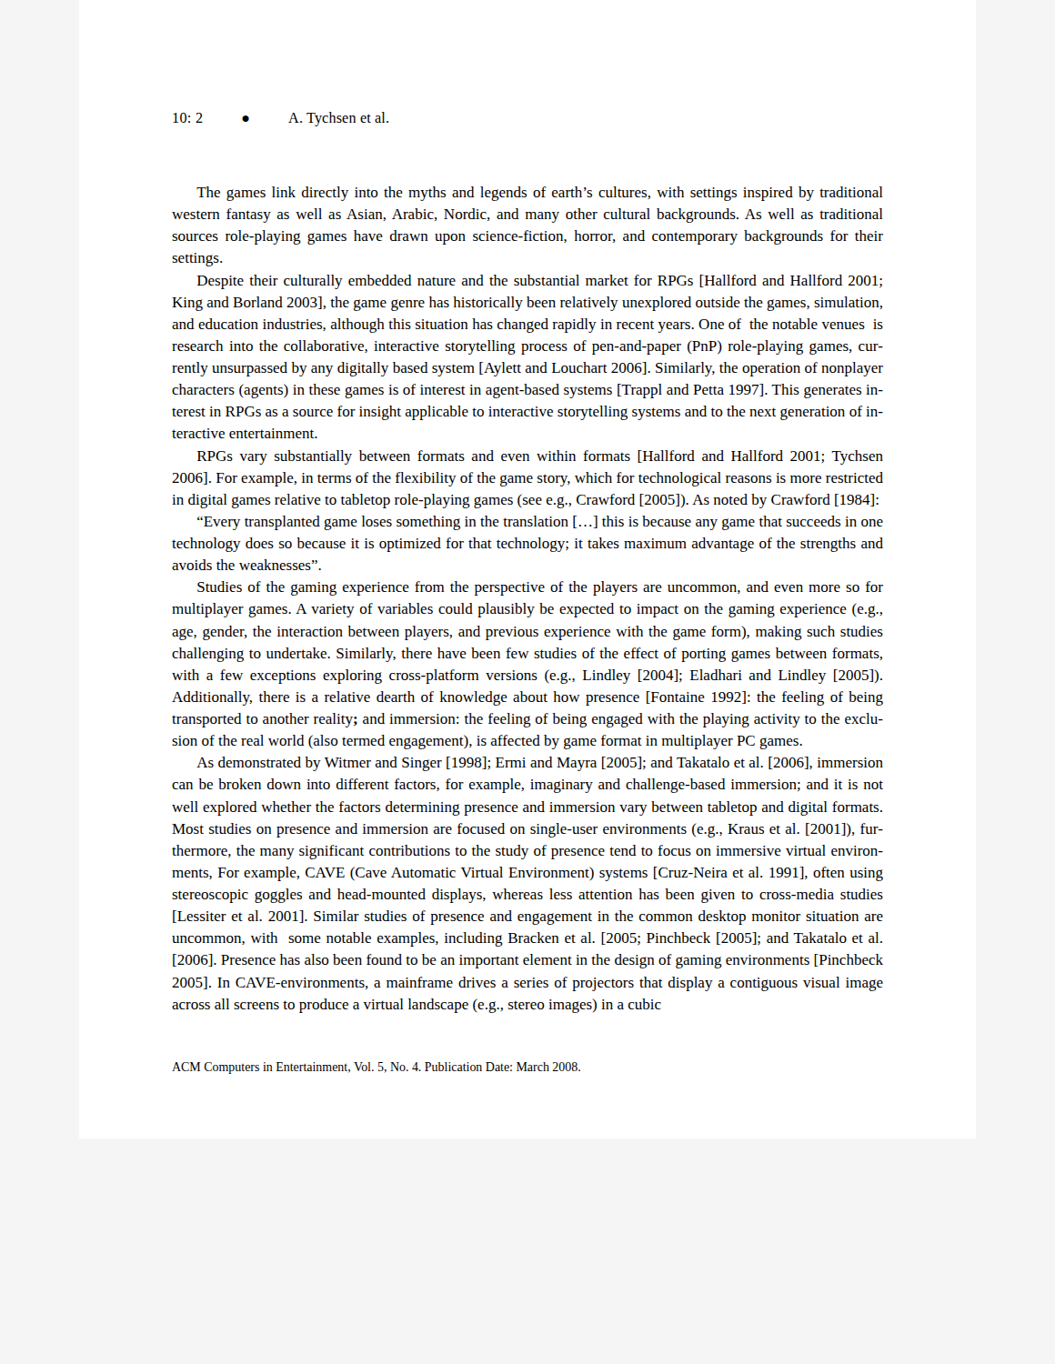10: 2●A. Tychsen et al.
The games link directly into the myths and legends of earth’s cultures, with settings inspired by traditional western fantasy as well as Asian, Arabic, Nordic, and many other cultural backgrounds. As well as traditional sources role-playing games have drawn upon science-fiction, horror, and contemporary backgrounds for their settings.
Despite their culturally embedded nature and the substantial market for RPGs [Hallford and Hallford 2001; King and Borland 2003], the game genre has historically been relatively unexplored outside the games, simulation, and education industries, although this situation has changed rapidly in recent years. One of the notable venues is research into the collaborative, interactive storytelling process of pen-and-paper (PnP) role-playing games, currently unsurpassed by any digitally based system [Aylett and Louchart 2006]. Similarly, the operation of nonplayer characters (agents) in these games is of interest in agent-based systems [Trappl and Petta 1997]. This generates interest in RPGs as a source for insight applicable to interactive storytelling systems and to the next generation of interactive entertainment.
RPGs vary substantially between formats and even within formats [Hallford and Hallford 2001; Tychsen 2006]. For example, in terms of the flexibility of the game story, which for technological reasons is more restricted in digital games relative to tabletop role-playing games (see e.g., Crawford [2005]). As noted by Crawford [1984]:
“Every transplanted game loses something in the translation […] this is because any game that succeeds in one technology does so because it is optimized for that technology; it takes maximum advantage of the strengths and avoids the weaknesses”.
Studies of the gaming experience from the perspective of the players are uncommon, and even more so for multiplayer games. A variety of variables could plausibly be expected to impact on the gaming experience (e.g., age, gender, the interaction between players, and previous experience with the game form), making such studies challenging to undertake. Similarly, there have been few studies of the effect of porting games between formats, with a few exceptions exploring cross-platform versions (e.g., Lindley [2004]; Eladhari and Lindley [2005]). Additionally, there is a relative dearth of knowledge about how presence [Fontaine 1992]: the feeling of being transported to another reality; and immersion: the feeling of being engaged with the playing activity to the exclusion of the real world (also termed engagement), is affected by game format in multiplayer PC games.
As demonstrated by Witmer and Singer [1998]; Ermi and Mayra [2005]; and Takatalo et al. [2006], immersion can be broken down into different factors, for example, imaginary and challenge-based immersion; and it is not well explored whether the factors determining presence and immersion vary between tabletop and digital formats. Most studies on presence and immersion are focused on single-user environments (e.g., Kraus et al. [2001]), furthermore, the many significant contributions to the study of presence tend to focus on immersive virtual environments, For example, CAVE (Cave Automatic Virtual Environment) systems [Cruz-Neira et al. 1991], often using stereoscopic goggles and head-mounted displays, whereas less attention has been given to cross-media studies [Lessiter et al. 2001]. Similar studies of presence and engagement in the common desktop monitor situation are uncommon, with some notable examples, including Bracken et al. [2005; Pinchbeck [2005]; and Takatalo et al. [2006]. Presence has also been found to be an important element in the design of gaming environments [Pinchbeck 2005]. In CAVE-environments, a mainframe drives a series of projectors that display a contiguous visual image across all screens to produce a virtual landscape (e.g., stereo images) in a cubic
ACM Computers in Entertainment, Vol. 5, No. 4. Publication Date: March 2008.